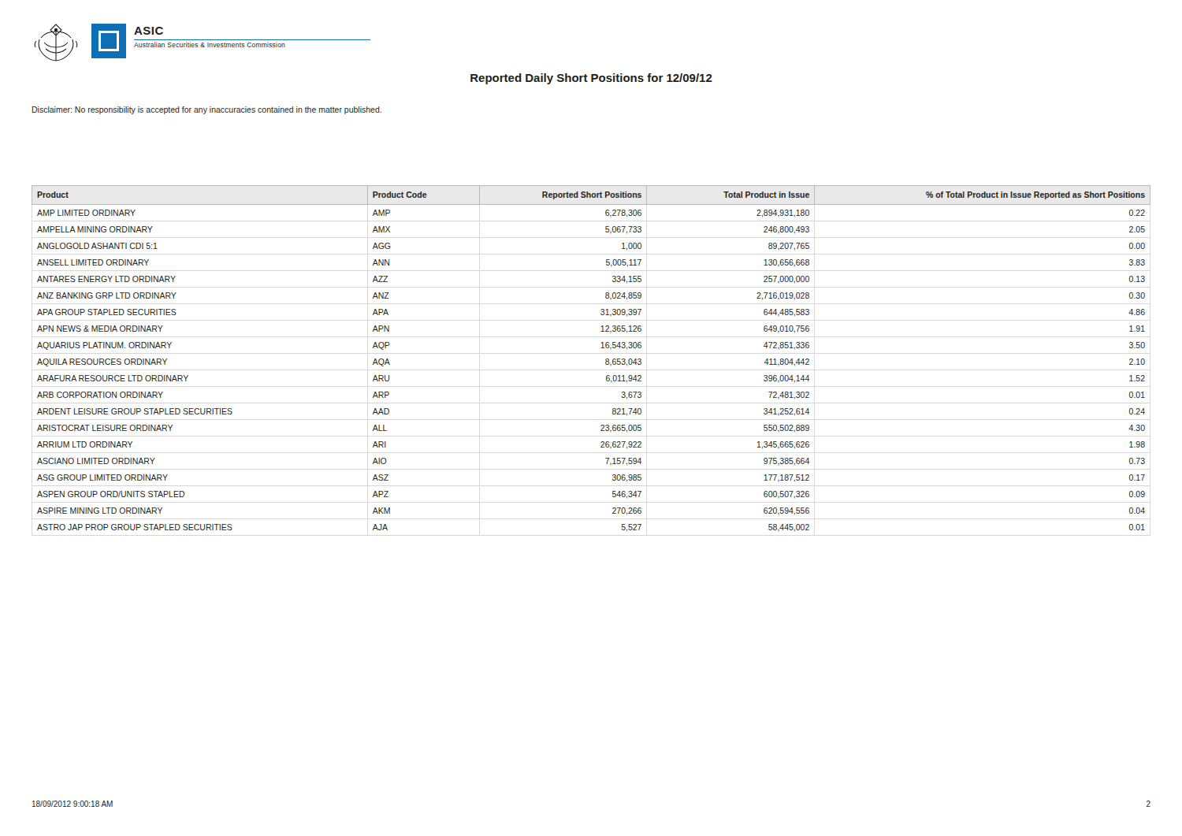ASIC
Australian Securities & Investments Commission
Reported Daily Short Positions for 12/09/12
Disclaimer: No responsibility is accepted for any inaccuracies contained in the matter published.
| Product | Product Code | Reported Short Positions | Total Product in Issue | % of Total Product in Issue Reported as Short Positions |
| --- | --- | --- | --- | --- |
| AMP LIMITED ORDINARY | AMP | 6,278,306 | 2,894,931,180 | 0.22 |
| AMPELLA MINING ORDINARY | AMX | 5,067,733 | 246,800,493 | 2.05 |
| ANGLOGOLD ASHANTI CDI 5:1 | AGG | 1,000 | 89,207,765 | 0.00 |
| ANSELL LIMITED ORDINARY | ANN | 5,005,117 | 130,656,668 | 3.83 |
| ANTARES ENERGY LTD ORDINARY | AZZ | 334,155 | 257,000,000 | 0.13 |
| ANZ BANKING GRP LTD ORDINARY | ANZ | 8,024,859 | 2,716,019,028 | 0.30 |
| APA GROUP STAPLED SECURITIES | APA | 31,309,397 | 644,485,583 | 4.86 |
| APN NEWS & MEDIA ORDINARY | APN | 12,365,126 | 649,010,756 | 1.91 |
| AQUARIUS PLATINUM. ORDINARY | AQP | 16,543,306 | 472,851,336 | 3.50 |
| AQUILA RESOURCES ORDINARY | AQA | 8,653,043 | 411,804,442 | 2.10 |
| ARAFURA RESOURCE LTD ORDINARY | ARU | 6,011,942 | 396,004,144 | 1.52 |
| ARB CORPORATION ORDINARY | ARP | 3,673 | 72,481,302 | 0.01 |
| ARDENT LEISURE GROUP STAPLED SECURITIES | AAD | 821,740 | 341,252,614 | 0.24 |
| ARISTOCRAT LEISURE ORDINARY | ALL | 23,665,005 | 550,502,889 | 4.30 |
| ARRIUM LTD ORDINARY | ARI | 26,627,922 | 1,345,665,626 | 1.98 |
| ASCIANO LIMITED ORDINARY | AIO | 7,157,594 | 975,385,664 | 0.73 |
| ASG GROUP LIMITED ORDINARY | ASZ | 306,985 | 177,187,512 | 0.17 |
| ASPEN GROUP ORD/UNITS STAPLED | APZ | 546,347 | 600,507,326 | 0.09 |
| ASPIRE MINING LTD ORDINARY | AKM | 270,266 | 620,594,556 | 0.04 |
| ASTRO JAP PROP GROUP STAPLED SECURITIES | AJA | 5,527 | 58,445,002 | 0.01 |
18/09/2012 9:00:18 AM
2